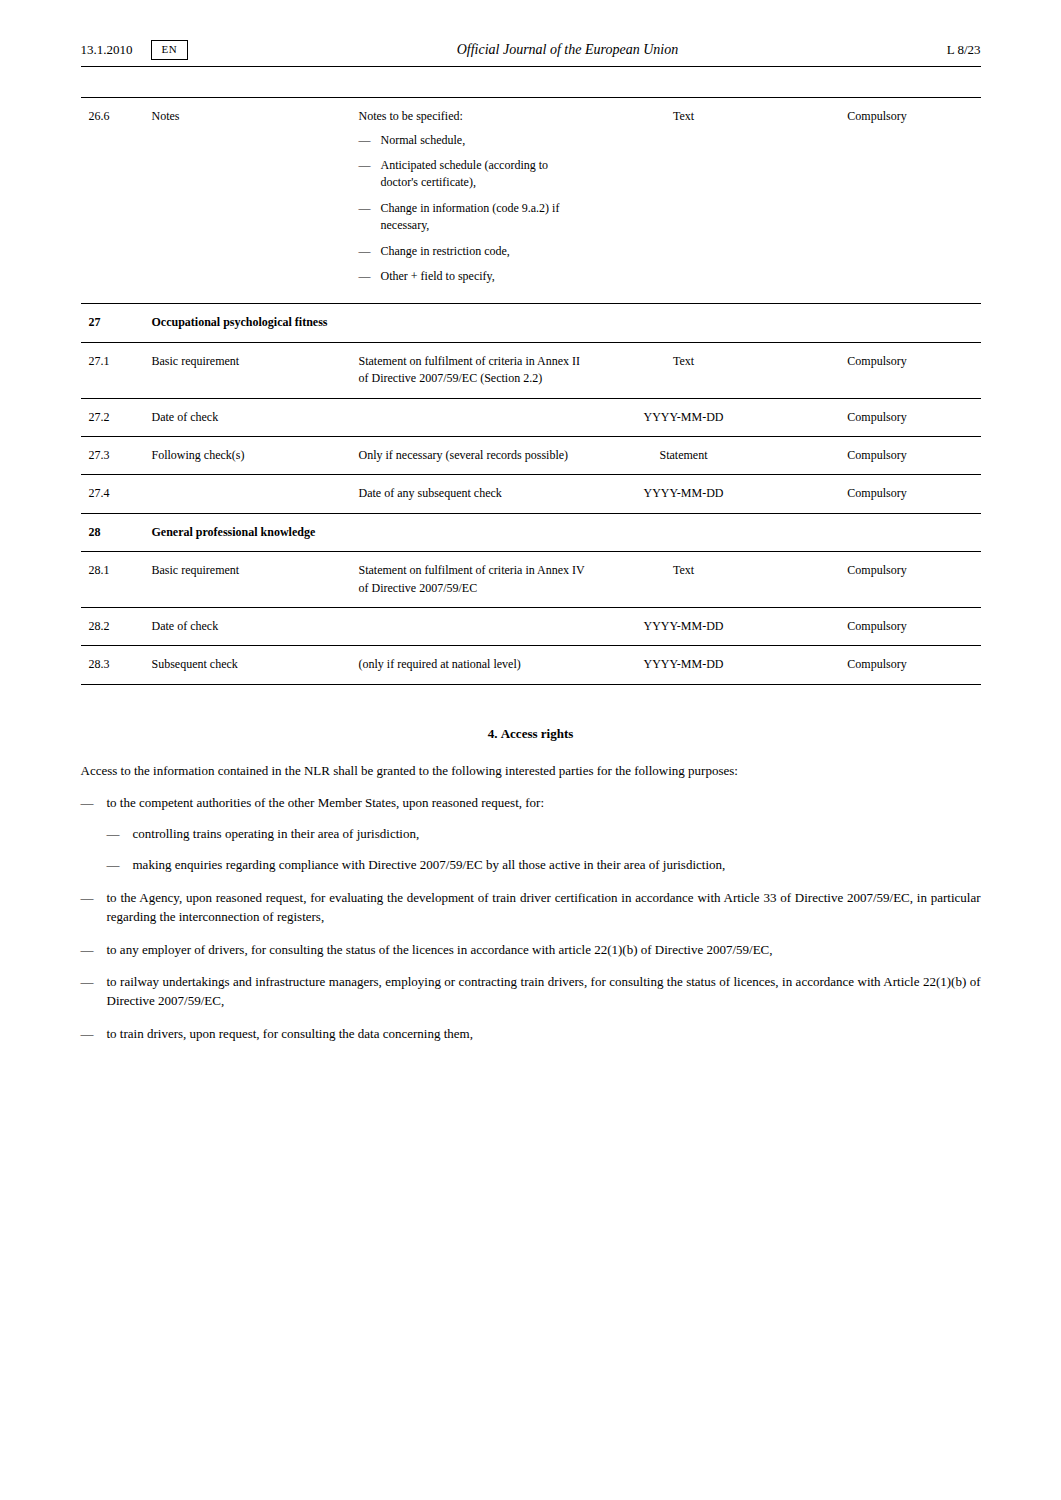13.1.2010 EN Official Journal of the European Union L 8/23
| 26.6 | Notes | Notes to be specified: Normal schedule, Anticipated schedule (according to doctor's certificate), Change in information (code 9.a.2) if necessary, Change in restriction code, Other + field to specify, | Text | Compulsory |
| 27 | Occupational psychological fitness |
| 27.1 | Basic requirement | Statement on fulfilment of criteria in Annex II of Directive 2007/59/EC (Section 2.2) | Text | Compulsory |
| 27.2 | Date of check | | YYYY-MM-DD | Compulsory |
| 27.3 | Following check(s) | Only if necessary (several records possible) | Statement | Compulsory |
| 27.4 | | Date of any subsequent check | YYYY-MM-DD | Compulsory |
| 28 | General professional knowledge |
| 28.1 | Basic requirement | Statement on fulfilment of criteria in Annex IV of Directive 2007/59/EC | Text | Compulsory |
| 28.2 | Date of check | | YYYY-MM-DD | Compulsory |
| 28.3 | Subsequent check | (only if required at national level) | YYYY-MM-DD | Compulsory |
4. Access rights
Access to the information contained in the NLR shall be granted to the following interested parties for the following purposes:
to the competent authorities of the other Member States, upon reasoned request, for:
controlling trains operating in their area of jurisdiction,
making enquiries regarding compliance with Directive 2007/59/EC by all those active in their area of jurisdiction,
to the Agency, upon reasoned request, for evaluating the development of train driver certification in accordance with Article 33 of Directive 2007/59/EC, in particular regarding the interconnection of registers,
to any employer of drivers, for consulting the status of the licences in accordance with article 22(1)(b) of Directive 2007/59/EC,
to railway undertakings and infrastructure managers, employing or contracting train drivers, for consulting the status of licences, in accordance with Article 22(1)(b) of Directive 2007/59/EC,
to train drivers, upon request, for consulting the data concerning them,